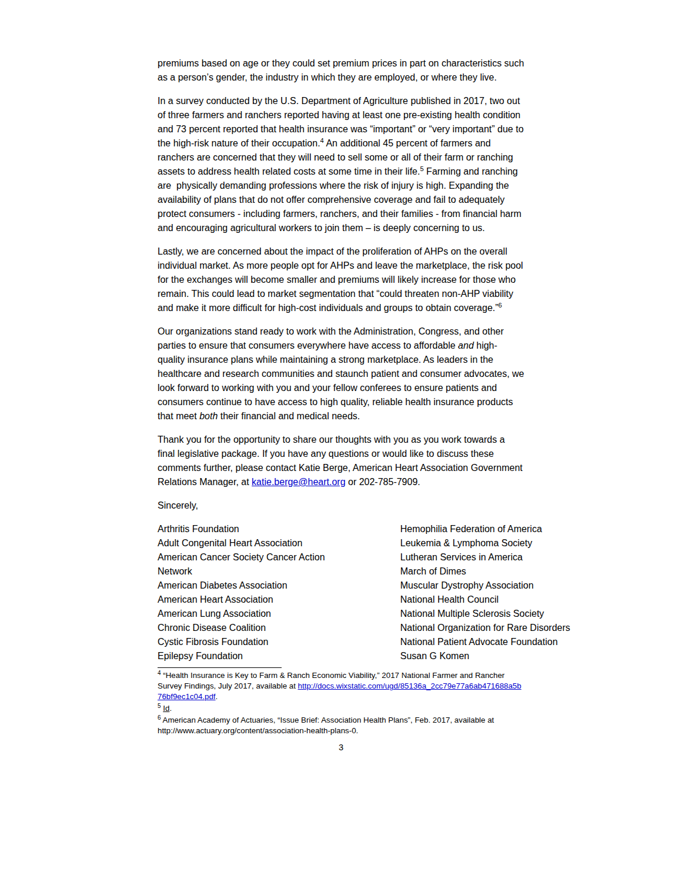premiums based on age or they could set premium prices in part on characteristics such as a person’s gender, the industry in which they are employed, or where they live.
In a survey conducted by the U.S. Department of Agriculture published in 2017, two out of three farmers and ranchers reported having at least one pre-existing health condition and 73 percent reported that health insurance was “important” or “very important” due to the high-risk nature of their occupation.4 An additional 45 percent of farmers and ranchers are concerned that they will need to sell some or all of their farm or ranching assets to address health related costs at some time in their life.5 Farming and ranching are physically demanding professions where the risk of injury is high. Expanding the availability of plans that do not offer comprehensive coverage and fail to adequately protect consumers - including farmers, ranchers, and their families - from financial harm and encouraging agricultural workers to join them – is deeply concerning to us.
Lastly, we are concerned about the impact of the proliferation of AHPs on the overall individual market. As more people opt for AHPs and leave the marketplace, the risk pool for the exchanges will become smaller and premiums will likely increase for those who remain. This could lead to market segmentation that “could threaten non-AHP viability and make it more difficult for high-cost individuals and groups to obtain coverage.”6
Our organizations stand ready to work with the Administration, Congress, and other parties to ensure that consumers everywhere have access to affordable and high-quality insurance plans while maintaining a strong marketplace. As leaders in the healthcare and research communities and staunch patient and consumer advocates, we look forward to working with you and your fellow conferees to ensure patients and consumers continue to have access to high quality, reliable health insurance products that meet both their financial and medical needs.
Thank you for the opportunity to share our thoughts with you as you work towards a final legislative package. If you have any questions or would like to discuss these comments further, please contact Katie Berge, American Heart Association Government Relations Manager, at katie.berge@heart.org or 202-785-7909.
Sincerely,
Arthritis Foundation
Adult Congenital Heart Association
American Cancer Society Cancer Action Network
American Diabetes Association
American Heart Association
American Lung Association
Chronic Disease Coalition
Cystic Fibrosis Foundation
Epilepsy Foundation
Hemophilia Federation of America
Leukemia & Lymphoma Society
Lutheran Services in America
March of Dimes
Muscular Dystrophy Association
National Health Council
National Multiple Sclerosis Society
National Organization for Rare Disorders
National Patient Advocate Foundation
Susan G Komen
4 “Health Insurance is Key to Farm & Ranch Economic Viability,” 2017 National Farmer and Rancher Survey Findings, July 2017, available at http://docs.wixstatic.com/ugd/85136a_2cc79e77a6ab471688a5b76bf9ec1c04.pdf.
5 Id.
6 American Academy of Actuaries, “Issue Brief: Association Health Plans”, Feb. 2017, available at http://www.actuary.org/content/association-health-plans-0.
3